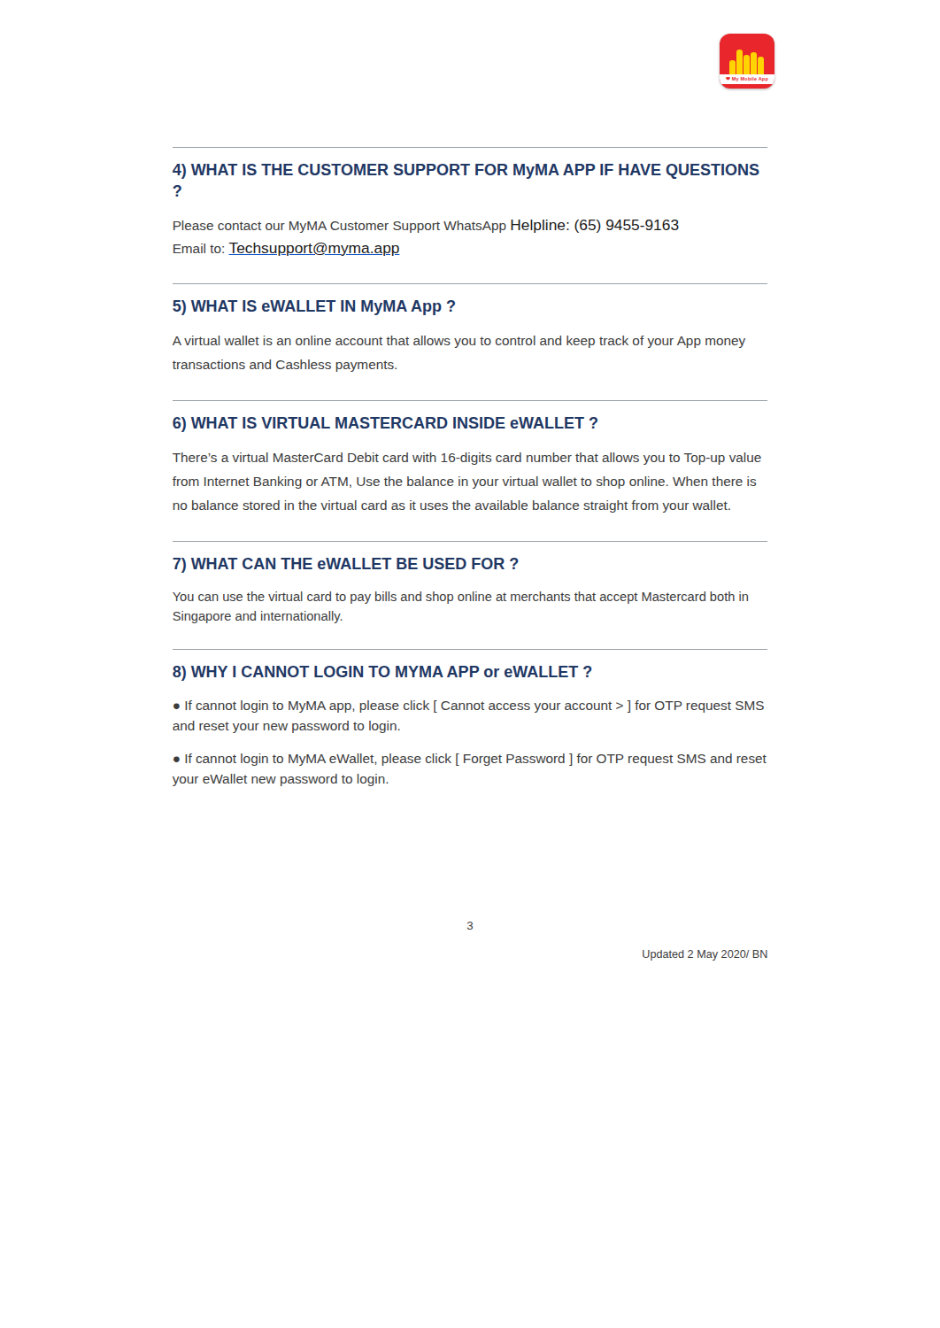❤ My Mobile App
4) WHAT IS THE CUSTOMER SUPPORT FOR MyMA APP IF HAVE QUESTIONS ?
Please contact our MyMA Customer Support WhatsApp Helpline: (65) 9455-9163
Email to: Techsupport@myma.app
5) WHAT IS eWALLET IN MyMA App ?
A virtual wallet is an online account that allows you to control and keep track of your App money transactions and Cashless payments.
6) WHAT IS VIRTUAL MASTERCARD INSIDE eWALLET ?
There’s a virtual MasterCard Debit card with 16-digits card number that allows you to Top-up value from Internet Banking or ATM, Use the balance in your virtual wallet to shop online. When there is no balance stored in the virtual card as it uses the available balance straight from your wallet.
7) WHAT CAN THE eWALLET BE USED FOR ?
You can use the virtual card to pay bills and shop online at merchants that accept Mastercard both in Singapore and internationally.
8) WHY I CANNOT LOGIN TO MYMA APP or eWALLET ?
● If cannot login to MyMA app, please click [ Cannot access your account > ] for OTP request SMS and reset your new password to login.
● If cannot login to MyMA eWallet, please click [ Forget Password ] for OTP request SMS and reset your eWallet new password to login.
3
Updated 2 May 2020/ BN